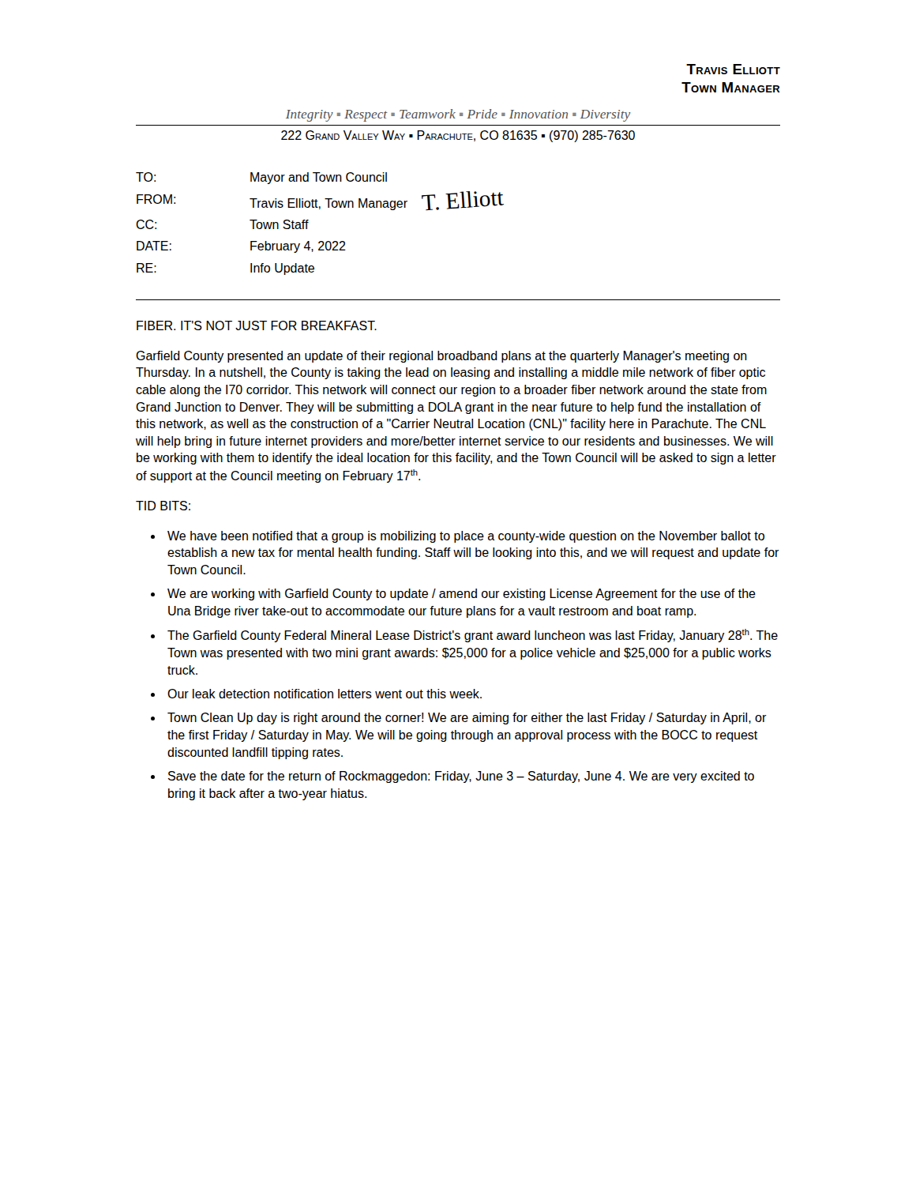Travis Elliott
Town Manager
Integrity ▪ Respect ▪ Teamwork ▪ Pride ▪ Innovation ▪ Diversity
222 Grand Valley Way ▪ Parachute, CO 81635 ▪ (970) 285-7630
| To: | Mayor and Town Council |
| From: | Travis Elliott, Town Manager T. Elliott |
| CC: | Town Staff |
| Date: | February 4, 2022 |
| RE: | Info Update |
FIBER. IT'S NOT JUST FOR BREAKFAST.
Garfield County presented an update of their regional broadband plans at the quarterly Manager's meeting on Thursday. In a nutshell, the County is taking the lead on leasing and installing a middle mile network of fiber optic cable along the I70 corridor. This network will connect our region to a broader fiber network around the state from Grand Junction to Denver. They will be submitting a DOLA grant in the near future to help fund the installation of this network, as well as the construction of a "Carrier Neutral Location (CNL)" facility here in Parachute. The CNL will help bring in future internet providers and more/better internet service to our residents and businesses. We will be working with them to identify the ideal location for this facility, and the Town Council will be asked to sign a letter of support at the Council meeting on February 17th.
TID BITS:
We have been notified that a group is mobilizing to place a county-wide question on the November ballot to establish a new tax for mental health funding. Staff will be looking into this, and we will request and update for Town Council.
We are working with Garfield County to update / amend our existing License Agreement for the use of the Una Bridge river take-out to accommodate our future plans for a vault restroom and boat ramp.
The Garfield County Federal Mineral Lease District's grant award luncheon was last Friday, January 28th. The Town was presented with two mini grant awards: $25,000 for a police vehicle and $25,000 for a public works truck.
Our leak detection notification letters went out this week.
Town Clean Up day is right around the corner! We are aiming for either the last Friday / Saturday in April, or the first Friday / Saturday in May. We will be going through an approval process with the BOCC to request discounted landfill tipping rates.
Save the date for the return of Rockmaggedon: Friday, June 3 – Saturday, June 4. We are very excited to bring it back after a two-year hiatus.